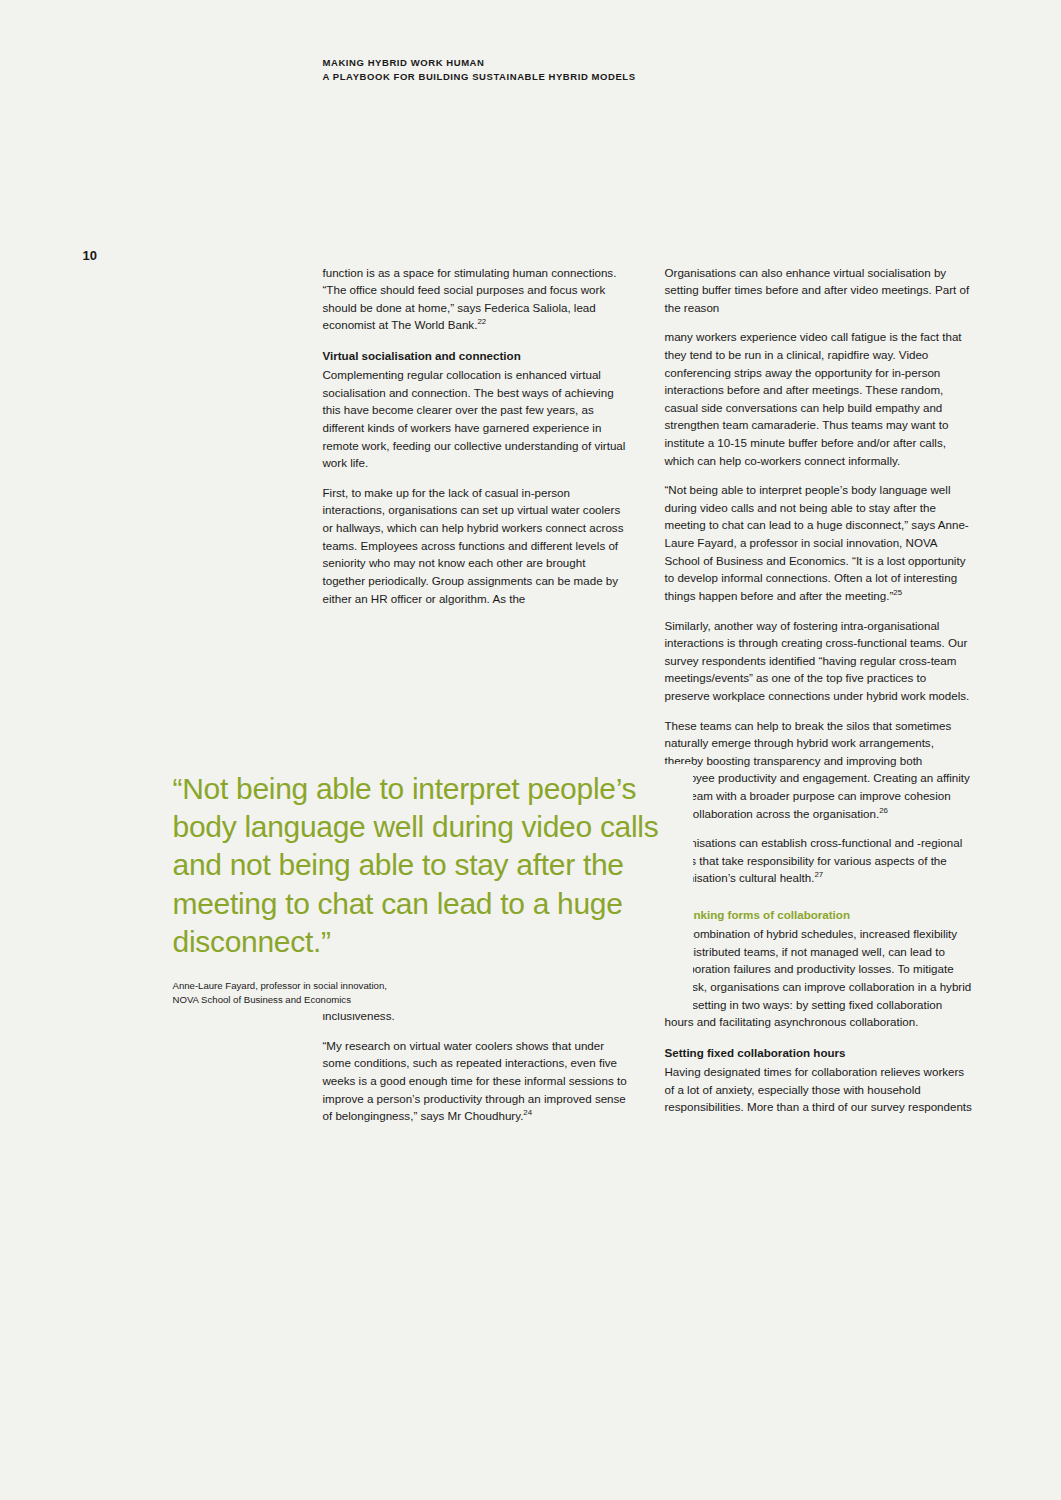MAKING HYBRID WORK HUMAN
A PLAYBOOK FOR BUILDING SUSTAINABLE HYBRID MODELS
10
function is as a space for stimulating human connections. “The office should feed social purposes and focus work should be done at home,” says Federica Saliola, lead economist at The World Bank.22
Virtual socialisation and connection
Complementing regular collocation is enhanced virtual socialisation and connection. The best ways of achieving this have become clearer over the past few years, as different kinds of workers have garnered experience in remote work, feeding our collective understanding of virtual work life.
First, to make up for the lack of casual in-person interactions, organisations can set up virtual water coolers or hallways, which can help hybrid workers connect across teams. Employees across functions and different levels of seniority who may not know each other are brought together periodically. Group assignments can be made by either an HR officer or algorithm. As the
purpose of these gatherings is solely to broaden organisational ties, they can be designed with an explicitly social objective.23
To be effective, they will have to entice both in-person and remote employees. In this way, they can improve inclusiveness.
“My research on virtual water coolers shows that under some conditions, such as repeated interactions, even five weeks is a good enough time for these informal sessions to improve a person’s productivity through an improved sense of belongingness,” says Mr Choudhury.24
Organisations can also enhance virtual socialisation by setting buffer times before and after video meetings. Part of the reason
many workers experience video call fatigue is the fact that they tend to be run in a clinical, rapidfire way. Video conferencing strips away the opportunity for in-person interactions before and after meetings. These random, casual side conversations can help build empathy and strengthen team camaraderie. Thus teams may want to institute a 10-15 minute buffer before and/or after calls, which can help co-workers connect informally.
“Not being able to interpret people’s body language well during video calls and not being able to stay after the meeting to chat can lead to a huge disconnect,” says Anne-Laure Fayard, a professor in social innovation, NOVA School of Business and Economics. “It is a lost opportunity to develop informal connections. Often a lot of interesting things happen before and after the meeting.”25
Similarly, another way of fostering intra-organisational interactions is through creating cross-functional teams. Our survey respondents identified “having regular cross-team meetings/events” as one of the top five practices to preserve workplace connections under hybrid work models.
These teams can help to break the silos that sometimes naturally emerge through hybrid work arrangements, thereby boosting transparency and improving both employee productivity and engagement. Creating an affinity to a team with a broader purpose can improve cohesion and collaboration across the organisation.26
Organisations can establish cross-functional and -regional teams that take responsibility for various aspects of the organisation’s cultural health.27
Rethinking forms of collaboration
The combination of hybrid schedules, increased flexibility and distributed teams, if not managed well, can lead to collaboration failures and productivity losses. To mitigate this risk, organisations can improve collaboration in a hybrid work setting in two ways: by setting fixed collaboration hours and facilitating asynchronous collaboration.
Setting fixed collaboration hours
Having designated times for collaboration relieves workers of a lot of anxiety, especially those with household responsibilities. More than a third of our survey respondents
“Not being able to interpret people’s body language well during video calls and not being able to stay after the meeting to chat can lead to a huge disconnect.”
Anne-Laure Fayard, professor in social innovation,
NOVA School of Business and Economics